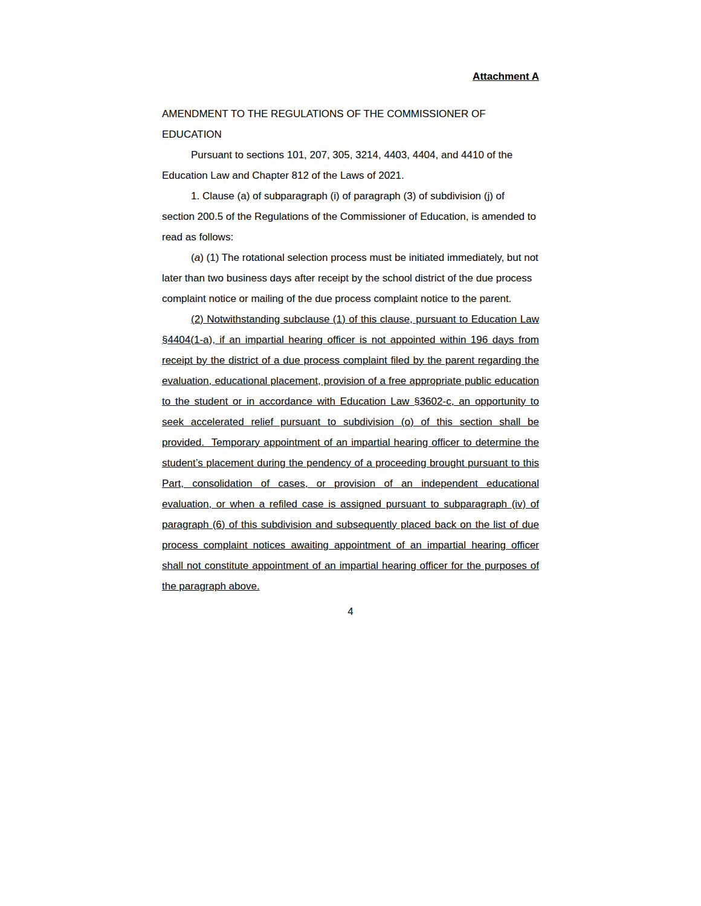Attachment A
AMENDMENT TO THE REGULATIONS OF THE COMMISSIONER OF EDUCATION
Pursuant to sections 101, 207, 305, 3214, 4403, 4404, and 4410 of the Education Law and Chapter 812 of the Laws of 2021.
1. Clause (a) of subparagraph (i) of paragraph (3) of subdivision (j) of section 200.5 of the Regulations of the Commissioner of Education, is amended to read as follows:
(a) (1) The rotational selection process must be initiated immediately, but not later than two business days after receipt by the school district of the due process complaint notice or mailing of the due process complaint notice to the parent.
(2) Notwithstanding subclause (1) of this clause, pursuant to Education Law §4404(1-a), if an impartial hearing officer is not appointed within 196 days from receipt by the district of a due process complaint filed by the parent regarding the evaluation, educational placement, provision of a free appropriate public education to the student or in accordance with Education Law §3602-c, an opportunity to seek accelerated relief pursuant to subdivision (o) of this section shall be provided. Temporary appointment of an impartial hearing officer to determine the student’s placement during the pendency of a proceeding brought pursuant to this Part, consolidation of cases, or provision of an independent educational evaluation, or when a refiled case is assigned pursuant to subparagraph (iv) of paragraph (6) of this subdivision and subsequently placed back on the list of due process complaint notices awaiting appointment of an impartial hearing officer shall not constitute appointment of an impartial hearing officer for the purposes of the paragraph above.
4